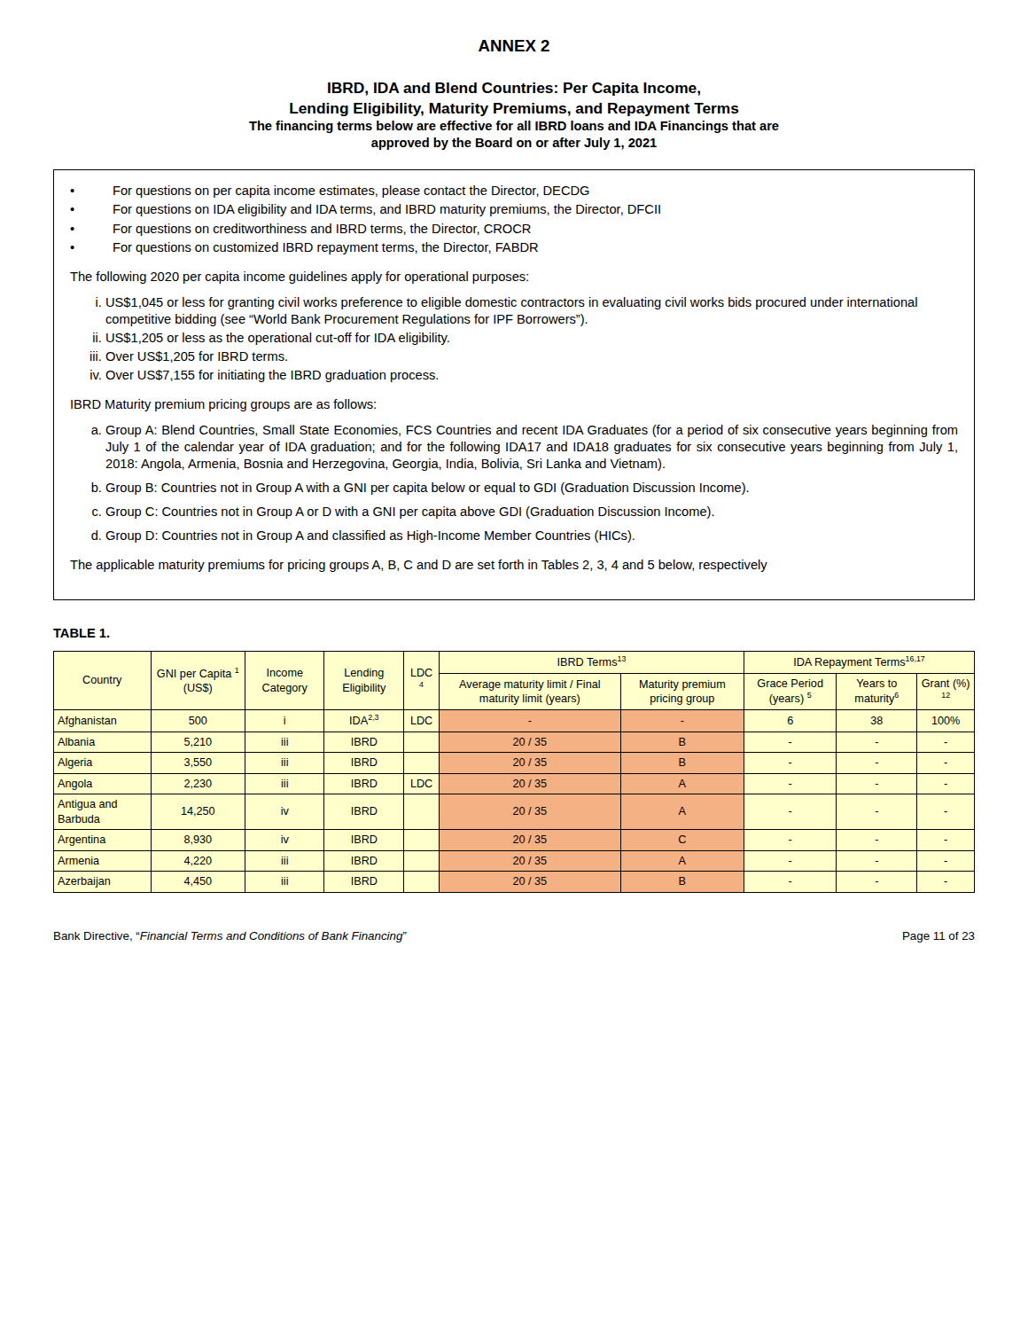ANNEX 2
IBRD, IDA and Blend Countries: Per Capita Income,
Lending Eligibility, Maturity Premiums, and Repayment Terms
The financing terms below are effective for all IBRD loans and IDA Financings that are
approved by the Board on or after July 1, 2021
•For questions on per capita income estimates, please contact the Director, DECDG
•For questions on IDA eligibility and IDA terms, and IBRD maturity premiums, the Director, DFCII
•For questions on creditworthiness and IBRD terms, the Director, CROCR
•For questions on customized IBRD repayment terms, the Director, FABDR
The following 2020 per capita income guidelines apply for operational purposes:
US$1,045 or less for granting civil works preference to eligible domestic contractors in evaluating civil works bids procured under international competitive bidding (see “World Bank Procurement Regulations for IPF Borrowers”).
US$1,205 or less as the operational cut-off for IDA eligibility.
Over US$1,205 for IBRD terms.
Over US$7,155 for initiating the IBRD graduation process.
IBRD Maturity premium pricing groups are as follows:
Group A: Blend Countries, Small State Economies, FCS Countries and recent IDA Graduates (for a period of six consecutive years beginning from July 1 of the calendar year of IDA graduation; and for the following IDA17 and IDA18 graduates for six consecutive years beginning from July 1, 2018: Angola, Armenia, Bosnia and Herzegovina, Georgia, India, Bolivia, Sri Lanka and Vietnam).
Group B: Countries not in Group A with a GNI per capita below or equal to GDI (Graduation Discussion Income).
Group C: Countries not in Group A or D with a GNI per capita above GDI (Graduation Discussion Income).
Group D: Countries not in Group A and classified as High-Income Member Countries (HICs).
The applicable maturity premiums for pricing groups A, B, C and D are set forth in Tables 2, 3, 4 and 5 below, respectively
TABLE 1.
| Country | GNI per Capita 1 (US$) | Income Category | Lending Eligibility | LDC 4 | IBRD Terms 13 | IDA Repayment Terms 16,17 |
| --- | --- | --- | --- | --- | --- | --- |
| Average maturity limit / Final maturity limit (years) | Maturity premium pricing group | Grace Period (years) 5 | Years to maturity 6 | Grant (%) 12 |
| Afghanistan | 500 | i | IDA 2,3 | LDC | - | - | 6 | 38 | 100% |
| Albania | 5,210 | iii | IBRD | | 20 / 35 | B | - | - | - |
| Algeria | 3,550 | iii | IBRD | | 20 / 35 | B | - | - | - |
| Angola | 2,230 | iii | IBRD | LDC | 20 / 35 | A | - | - | - |
| Antigua and Barbuda | 14,250 | iv | IBRD | | 20 / 35 | A | - | - | - |
| Argentina | 8,930 | iv | IBRD | | 20 / 35 | C | - | - | - |
| Armenia | 4,220 | iii | IBRD | | 20 / 35 | A | - | - | - |
| Azerbaijan | 4,450 | iii | IBRD | | 20 / 35 | B | - | - | - |
Bank Directive, “Financial Terms and Conditions of Bank Financing”
Page 11 of 23